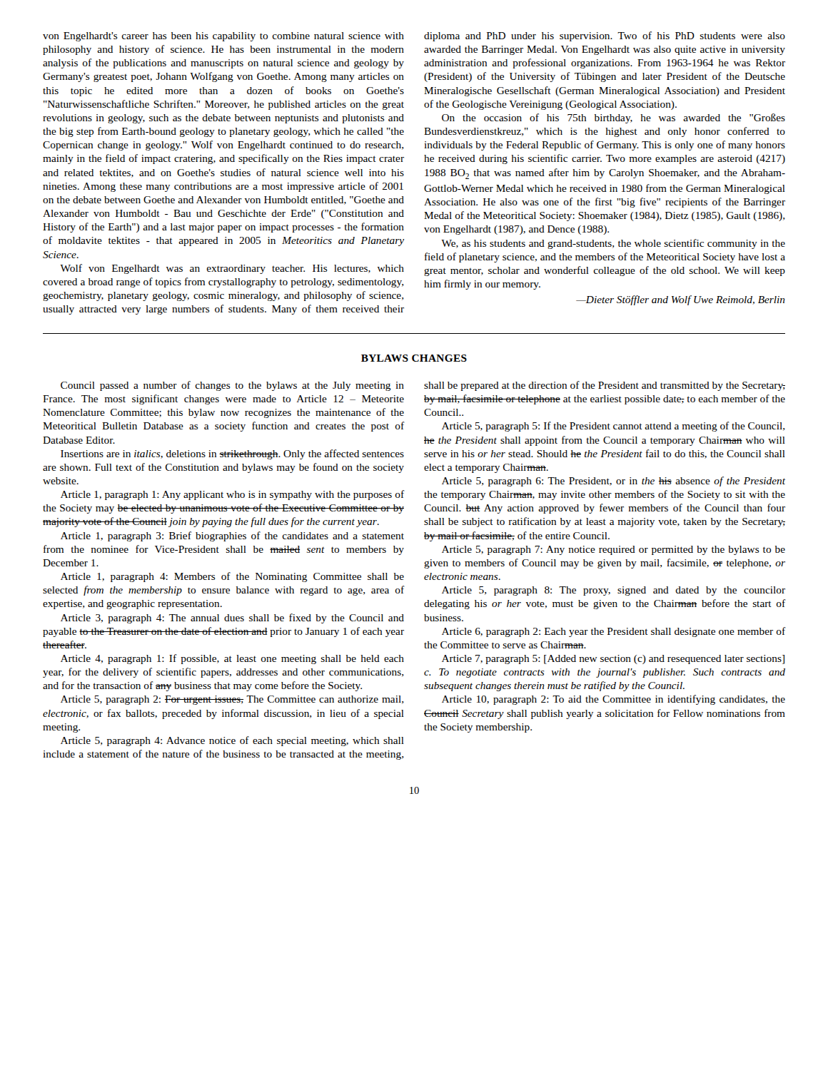von Engelhardt's career has been his capability to combine natural science with philosophy and history of science. He has been instrumental in the modern analysis of the publications and manuscripts on natural science and geology by Germany's greatest poet, Johann Wolfgang von Goethe. Among many articles on this topic he edited more than a dozen of books on Goethe's "Naturwissenschaftliche Schriften." Moreover, he published articles on the great revolutions in geology, such as the debate between neptunists and plutonists and the big step from Earth-bound geology to planetary geology, which he called "the Copernican change in geology." Wolf von Engelhardt continued to do research, mainly in the field of impact cratering, and specifically on the Ries impact crater and related tektites, and on Goethe's studies of natural science well into his nineties. Among these many contributions are a most impressive article of 2001 on the debate between Goethe and Alexander von Humboldt entitled, "Goethe and Alexander von Humboldt - Bau und Geschichte der Erde" ("Constitution and History of the Earth") and a last major paper on impact processes - the formation of moldavite tektites - that appeared in 2005 in Meteoritics and Planetary Science.
Wolf von Engelhardt was an extraordinary teacher. His lectures, which covered a broad range of topics from crystallography to petrology, sedimentology, geochemistry, planetary geology, cosmic mineralogy, and philosophy of science, usually attracted very large numbers of students. Many of them received their diploma and PhD under his supervision. Two of his PhD students were also awarded the Barringer Medal. Von Engelhardt was also quite active in university administration and professional organizations. From 1963-1964 he was Rektor (President) of the University of Tübingen and later President of the Deutsche Mineralogische Gesellschaft (German Mineralogical Association) and President of the Geologische Vereinigung (Geological Association).
On the occasion of his 75th birthday, he was awarded the "Großes Bundesverdienstkreuz," which is the highest and only honor conferred to individuals by the Federal Republic of Germany. This is only one of many honors he received during his scientific carrier. Two more examples are asteroid (4217) 1988 BO2 that was named after him by Carolyn Shoemaker, and the Abraham-Gottlob-Werner Medal which he received in 1980 from the German Mineralogical Association. He also was one of the first "big five" recipients of the Barringer Medal of the Meteoritical Society: Shoemaker (1984), Dietz (1985), Gault (1986), von Engelhardt (1987), and Dence (1988).
We, as his students and grand-students, the whole scientific community in the field of planetary science, and the members of the Meteoritical Society have lost a great mentor, scholar and wonderful colleague of the old school. We will keep him firmly in our memory.
—Dieter Stöffler and Wolf Uwe Reimold, Berlin
Bylaws Changes
Council passed a number of changes to the bylaws at the July meeting in France. The most significant changes were made to Article 12 – Meteorite Nomenclature Committee; this bylaw now recognizes the maintenance of the Meteoritical Bulletin Database as a society function and creates the post of Database Editor.
Insertions are in italics, deletions in strikethrough. Only the affected sentences are shown. Full text of the Constitution and bylaws may be found on the society website.
Article 1, paragraph 1: Any applicant who is in sympathy with the purposes of the Society may be elected by unanimous vote of the Executive Committee or by majority vote of the Council join by paying the full dues for the current year.
Article 1, paragraph 3: Brief biographies of the candidates and a statement from the nominee for Vice-President shall be mailed sent to members by December 1.
Article 1, paragraph 4: Members of the Nominating Committee shall be selected from the membership to ensure balance with regard to age, area of expertise, and geographic representation.
Article 3, paragraph 4: The annual dues shall be fixed by the Council and payable to the Treasurer on the date of election and prior to January 1 of each year thereafter.
Article 4, paragraph 1: If possible, at least one meeting shall be held each year, for the delivery of scientific papers, addresses and other communications, and for the transaction of any business that may come before the Society.
Article 5, paragraph 2: For urgent issues, The Committee can authorize mail, electronic, or fax ballots, preceded by informal discussion, in lieu of a special meeting.
Article 5, paragraph 4: Advance notice of each special meeting, which shall include a statement of the nature of the business to be transacted at the meeting, shall be prepared at the direction of the President and transmitted by the Secretary, by mail, facsimile or telephone at the earliest possible date, to each member of the Council..
Article 5, paragraph 5: If the President cannot attend a meeting of the Council, he the President shall appoint from the Council a temporary Chairman who will serve in his or her stead. Should he the President fail to do this, the Council shall elect a temporary Chairman.
Article 5, paragraph 6: The President, or in the his absence of the President the temporary Chairman, may invite other members of the Society to sit with the Council. but Any action approved by fewer members of the Council than four shall be subject to ratification by at least a majority vote, taken by the Secretary, by mail or facsimile, of the entire Council.
Article 5, paragraph 7: Any notice required or permitted by the bylaws to be given to members of Council may be given by mail, facsimile, or telephone, or electronic means.
Article 5, paragraph 8: The proxy, signed and dated by the councilor delegating his or her vote, must be given to the Chairman before the start of business.
Article 6, paragraph 2: Each year the President shall designate one member of the Committee to serve as Chairman.
Article 7, paragraph 5: [Added new section (c) and resequenced later sections] c. To negotiate contracts with the journal's publisher. Such contracts and subsequent changes therein must be ratified by the Council.
Article 10, paragraph 2: To aid the Committee in identifying candidates, the Council Secretary shall publish yearly a solicitation for Fellow nominations from the Society membership.
10